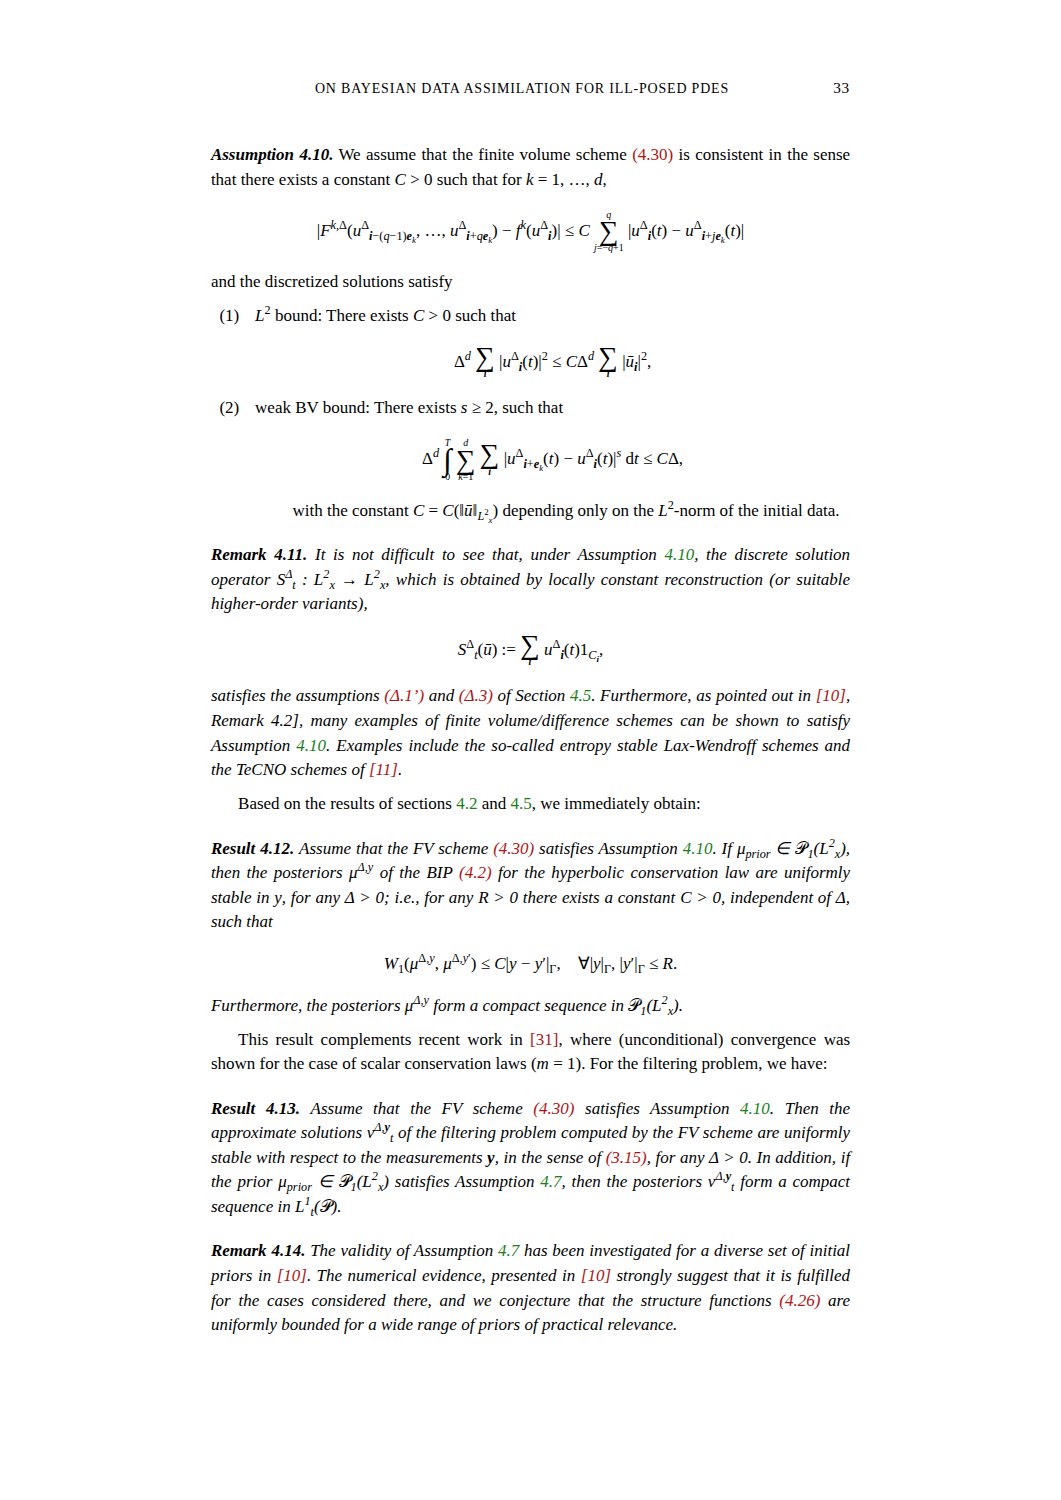ON BAYESIAN DATA ASSIMILATION FOR ILL-POSED PDES 33
Assumption 4.10. We assume that the finite volume scheme (4.30) is consistent in the sense that there exists a constant C > 0 such that for k = 1, …, d,
|Fk,Δ(uΔi−(q−1)ek, …, uΔi+qek) − fk(uΔi)| ≤ C q ∑ j=−q+1 |uΔi(t) − uΔi+jek(t)|
and the discretized solutions satisfy
L2 bound: There exists C > 0 such that
Δd ∑i |uΔi(t)|2 ≤ CΔd ∑i |ūi|2,
weak BV bound: There exists s ≥ 2, such that
Δd T∫0 d∑k=1 ∑i |uΔi+ek(t) − uΔi(t)|s dt ≤ CΔ,
with the constant C = C(‖ū‖L2x) depending only on the L2-norm of the initial data.
Remark 4.11. It is not difficult to see that, under Assumption 4.10, the discrete solution operator SΔt : L2x → L2x, which is obtained by locally constant reconstruction (or suitable higher-order variants),
SΔt(ū) := ∑i uΔi(t)1Ci,
satisfies the assumptions (Δ.1’) and (Δ.3) of Section 4.5. Furthermore, as pointed out in [10], Remark 4.2], many examples of finite volume/difference schemes can be shown to satisfy Assumption 4.10. Examples include the so-called entropy stable Lax-Wendroff schemes and the TeCNO schemes of [11].
Based on the results of sections 4.2 and 4.5, we immediately obtain:
Result 4.12. Assume that the FV scheme (4.30) satisfies Assumption 4.10. If μprior ∈ 𝒫1(L2x), then the posteriors μΔ,y of the BIP (4.2) for the hyperbolic conservation law are uniformly stable in y, for any Δ > 0; i.e., for any R > 0 there exists a constant C > 0, independent of Δ, such that
W1(μΔ,y, μΔ,y′) ≤ C|y − y′|Γ, ∀|y|Γ, |y′|Γ ≤ R.
Furthermore, the posteriors μΔ,y form a compact sequence in 𝒫1(L2x).
This result complements recent work in [31], where (unconditional) convergence was shown for the case of scalar conservation laws (m = 1). For the filtering problem, we have:
Result 4.13. Assume that the FV scheme (4.30) satisfies Assumption 4.10. Then the approximate solutions νΔ,yt of the filtering problem computed by the FV scheme are uniformly stable with respect to the measurements y, in the sense of (3.15), for any Δ > 0. In addition, if the prior μprior ∈ 𝒫1(L2x) satisfies Assumption 4.7, then the posteriors νΔ,yt form a compact sequence in L1t(𝒫).
Remark 4.14. The validity of Assumption 4.7 has been investigated for a diverse set of initial priors in [10]. The numerical evidence, presented in [10] strongly suggest that it is fulfilled for the cases considered there, and we conjecture that the structure functions (4.26) are uniformly bounded for a wide range of priors of practical relevance.